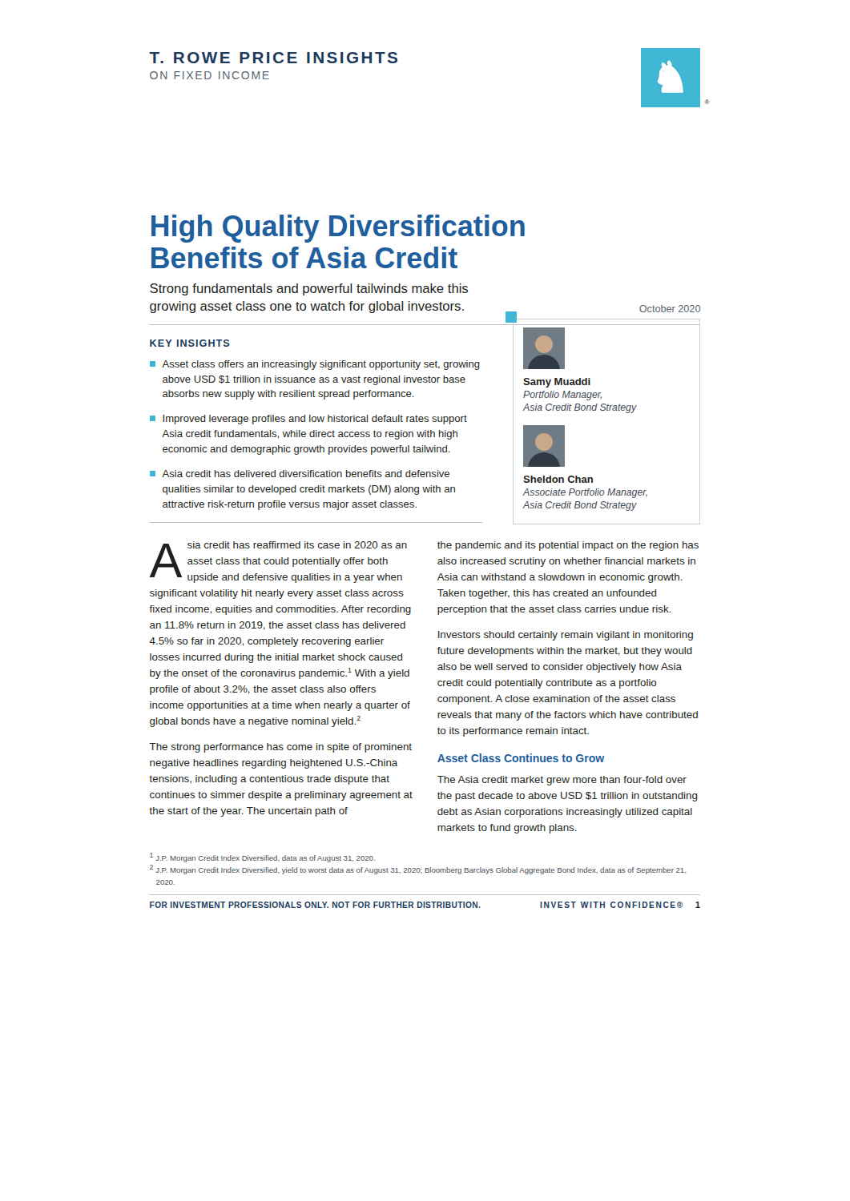T. ROWE PRICE INSIGHTS
ON FIXED INCOME
♞
®
High Quality Diversification
Benefits of Asia Credit
Strong fundamentals and powerful tailwinds make this
growing asset class one to watch for global investors.
October 2020
KEY INSIGHTS
Asset class offers an increasingly significant opportunity set, growing above USD $1 trillion in issuance as a vast regional investor base absorbs new supply with resilient spread performance.
Improved leverage profiles and low historical default rates support Asia credit fundamentals, while direct access to region with high economic and demographic growth provides powerful tailwind.
Asia credit has delivered diversification benefits and defensive qualities similar to developed credit markets (DM) along with an attractive risk-return profile versus major asset classes.
Samy Muaddi
Portfolio Manager,
Asia Credit Bond Strategy
Sheldon Chan
Associate Portfolio Manager,
Asia Credit Bond Strategy
Asia credit has reaffirmed its case in 2020 as an asset class that could potentially offer both upside and defensive qualities in a year when significant volatility hit nearly every asset class across fixed income, equities and commodities. After recording an 11.8% return in 2019, the asset class has delivered 4.5% so far in 2020, completely recovering earlier losses incurred during the initial market shock caused by the onset of the coronavirus pandemic.1 With a yield profile of about 3.2%, the asset class also offers income opportunities at a time when nearly a quarter of global bonds have a negative nominal yield.2
The strong performance has come in spite of prominent negative headlines regarding heightened U.S.-China tensions, including a contentious trade dispute that continues to simmer despite a preliminary agreement at the start of the year. The uncertain path of
the pandemic and its potential impact on the region has also increased scrutiny on whether financial markets in Asia can withstand a slowdown in economic growth. Taken together, this has created an unfounded perception that the asset class carries undue risk.
Investors should certainly remain vigilant in monitoring future developments within the market, but they would also be well served to consider objectively how Asia credit could potentially contribute as a portfolio component. A close examination of the asset class reveals that many of the factors which have contributed to its performance remain intact.
Asset Class Continues to Grow
The Asia credit market grew more than four-fold over the past decade to above USD $1 trillion in outstanding debt as Asian corporations increasingly utilized capital markets to fund growth plans.
1 J.P. Morgan Credit Index Diversified, data as of August 31, 2020.
2 J.P. Morgan Credit Index Diversified, yield to worst data as of August 31, 2020; Bloomberg Barclays Global Aggregate Bond Index, data as of September 21,
2020.
FOR INVESTMENT PROFESSIONALS ONLY. NOT FOR FURTHER DISTRIBUTION.
INVEST WITH CONFIDENCE® 1